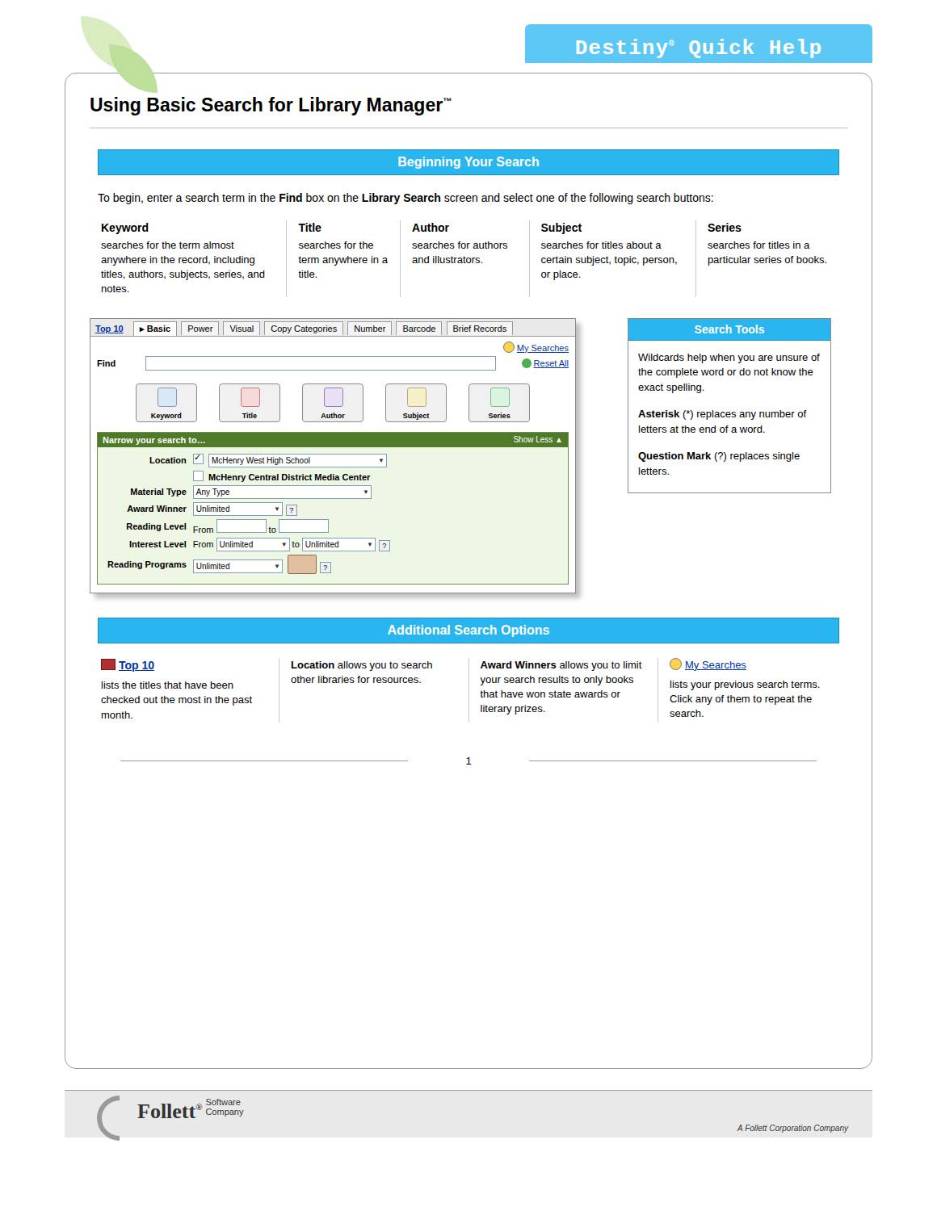Destiny® Quick Help
Using Basic Search for Library Manager™
Beginning Your Search
To begin, enter a search term in the Find box on the Library Search screen and select one of the following search buttons:
| Keyword searches for the term almost anywhere in the record, including titles, authors, subjects, series, and notes. | Title searches for the term anywhere in a title. | Author searches for authors and illustrators. | Subject searches for titles about a certain subject, topic, person, or place. | Series searches for titles in a particular series of books. |
Top 10 ▸ Basic Power Visual Copy Categories Number Barcode Brief Records
My Searches
Find
Reset All
Keyword Title Author Subject Series
Narrow your search to… Show Less ▲
| Location | McHenry West High School |
| | McHenry Central District Media Center |
| Material Type | Any Type |
| Award Winner | Unlimited ? |
| Reading Level | From to |
| Interest Level | From Unlimited to Unlimited ? |
| Reading Programs | Unlimited ? |
Search Tools
Wildcards help when you are unsure of the complete word or do not know the exact spelling.
Asterisk (*) replaces any number of letters at the end of a word.
Question Mark (?) replaces single letters.
Additional Search Options
| Top 10 lists the titles that have been checked out the most in the past month. | Location allows you to search other libraries for resources. | Award Winners allows you to limit your search results to only books that have won state awards or literary prizes. | My Searches lists your previous search terms. Click any of them to repeat the search. |
1
Follett®Software
Company
A Follett Corporation Company